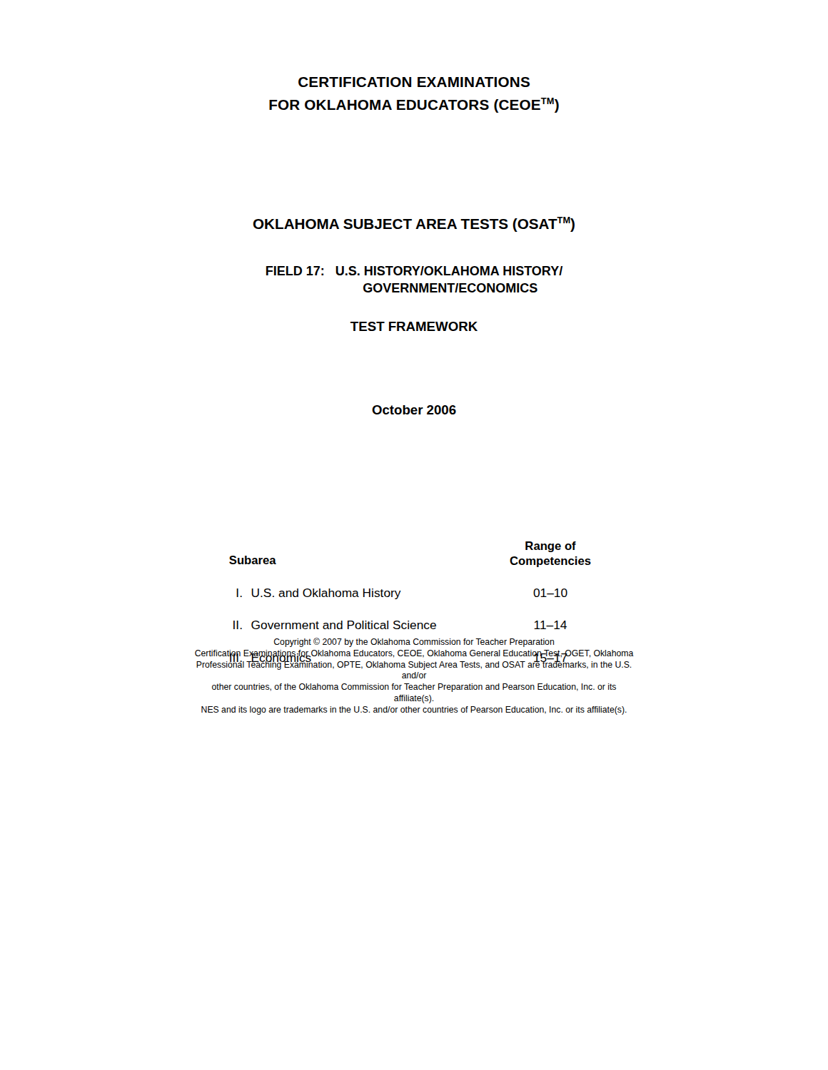CERTIFICATION EXAMINATIONS
FOR OKLAHOMA EDUCATORS (CEOETM)
OKLAHOMA SUBJECT AREA TESTS (OSATTM)
FIELD 17: U.S. HISTORY/OKLAHOMA HISTORY/ GOVERNMENT/ECONOMICS
TEST FRAMEWORK
October 2006
| Subarea | Range of Competencies |
| --- | --- |
| I. | U.S. and Oklahoma History | 01–10 |
| II. | Government and Political Science | 11–14 |
| III. | Economics | 15–17 |
Copyright © 2007 by the Oklahoma Commission for Teacher Preparation
Certification Examinations for Oklahoma Educators, CEOE, Oklahoma General Education Test, OGET, Oklahoma
Professional Teaching Examination, OPTE, Oklahoma Subject Area Tests, and OSAT are trademarks, in the U.S. and/or
other countries, of the Oklahoma Commission for Teacher Preparation and Pearson Education, Inc. or its affiliate(s).
NES and its logo are trademarks in the U.S. and/or other countries of Pearson Education, Inc. or its affiliate(s).